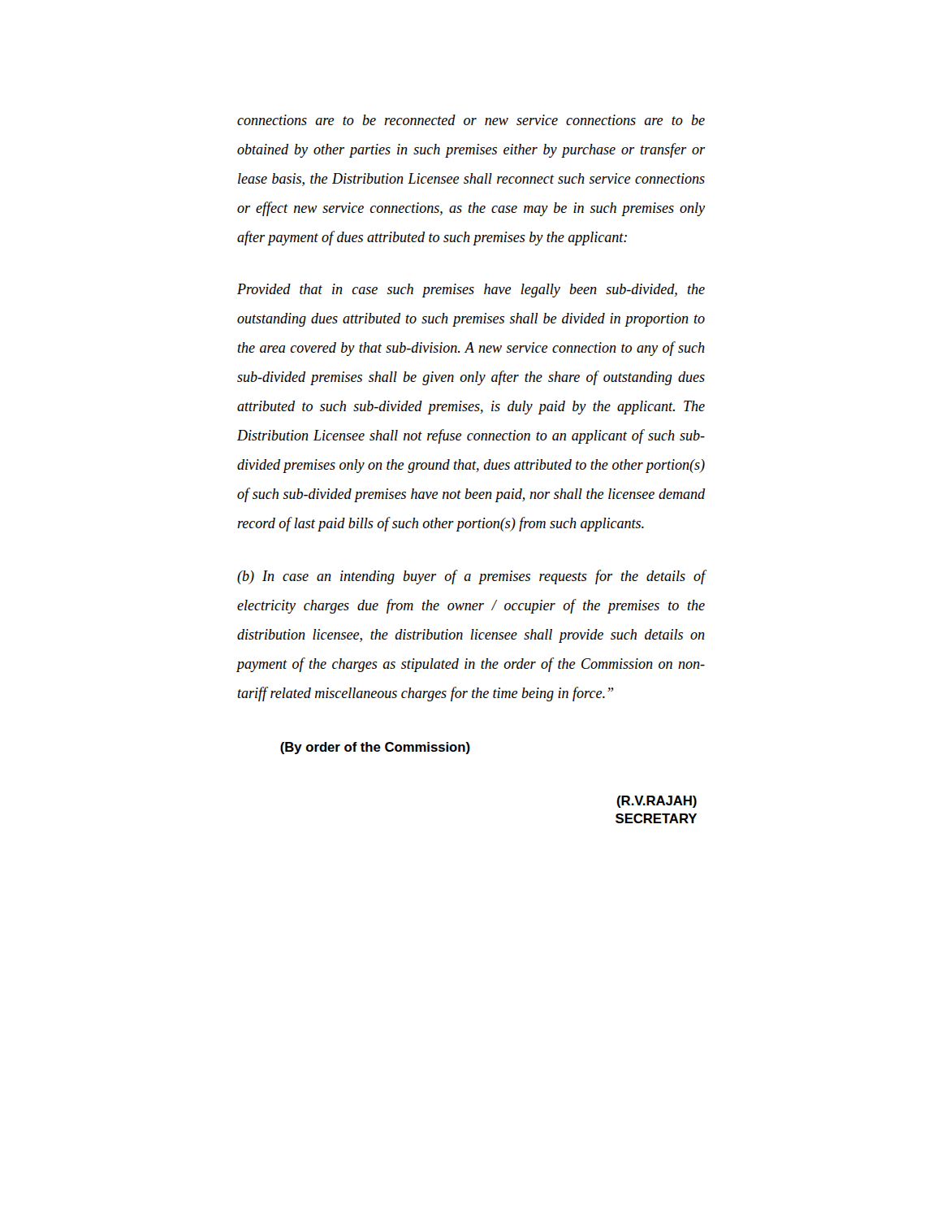connections are to be reconnected or new service connections are to be obtained by other parties in such premises either by purchase or transfer or lease basis, the Distribution Licensee shall reconnect such service connections or effect new service connections, as the case may be in such premises only after payment of dues attributed to such premises by the applicant:
Provided that in case such premises have legally been sub-divided, the outstanding dues attributed to such premises shall be divided in proportion to the area covered by that sub-division. A new service connection to any of such sub-divided premises shall be given only after the share of outstanding dues attributed to such sub-divided premises, is duly paid by the applicant. The Distribution Licensee shall not refuse connection to an applicant of such sub-divided premises only on the ground that, dues attributed to the other portion(s) of such sub-divided premises have not been paid, nor shall the licensee demand record of last paid bills of such other portion(s) from such applicants.
(b) In case an intending buyer of a premises requests for the details of electricity charges due from the owner / occupier of the premises to the distribution licensee, the distribution licensee shall provide such details on payment of the charges as stipulated in the order of the Commission on non-tariff related miscellaneous charges for the time being in force.”
(By order of the Commission)
(R.V.RAJAH)
SECRETARY